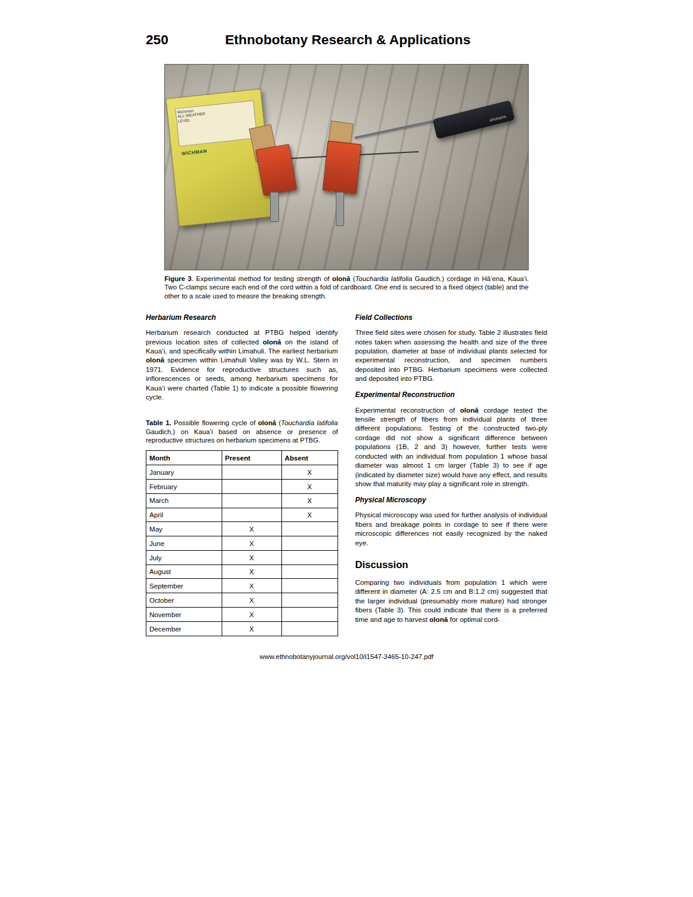250
Ethnobotany Research & Applications
Wichman
ALL-WEATHER
LEVEL
WICHMAN
shimano
Figure 3. Experimental method for testing strength of olonā (Touchardia latifolia Gaudich.) cordage in Hā‘ena, Kaua‘i. Two C-clamps secure each end of the cord within a fold of cardboard. One end is secured to a fixed object (table) and the other to a scale used to measre the breaking strength.
Herbarium Research
Herbarium research conducted at PTBG helped identify previous location sites of collected olonā on the island of Kaua‘i, and specifically within Limahuli. The earliest herbarium olonā specimen within Limahuli Valley was by W.L. Stern in 1971. Evidence for reproductive structures such as, inflorescences or seeds, among herbarium specimens for Kaua‘i were charted (Table 1) to indicate a possible flowering cycle.
Table 1. Possible flowering cycle of olonā (Touchardia latifolia Gaudich.) on Kaua‘i based on absence or presence of reproductive structures on herbarium specimens at PTBG.
| Month | Present | Absent |
| --- | --- | --- |
| January | | X |
| February | | X |
| March | | X |
| April | | X |
| May | X | |
| June | X | |
| July | X | |
| August | X | |
| September | X | |
| October | X | |
| November | X | |
| December | X | |
Field Collections
Three field sites were chosen for study. Table 2 illustrates field notes taken when assessing the health and size of the three population, diameter at base of individual plants selected for experimental reconstruction, and specimen numbers deposited into PTBG. Herbarium specimens were collected and deposited into PTBG.
Experimental Reconstruction
Experimental reconstruction of olonā cordage tested the tensile strength of fibers from individual plants of three different populations. Testing of the constructed two-ply cordage did not show a significant difference between populations (1B, 2 and 3) however, further tests were conducted with an individual from population 1 whose basal diameter was almost 1 cm larger (Table 3) to see if age (indicated by diameter size) would have any effect, and results show that maturity may play a significant role in strength.
Physical Microscopy
Physical microscopy was used for further analysis of individual fibers and breakage points in cordage to see if there were microscopic differences not easily recognized by the naked eye.
Discussion
Comparing two individuals from population 1 which were different in diameter (A: 2.5 cm and B:1.2 cm) suggested that the larger individual (presumably more mature) had stronger fibers (Table 3). This could indicate that there is a preferred time and age to harvest olonā for optimal cord-
www.ethnobotanyjournal.org/vol10/i1547-3465-10-247.pdf